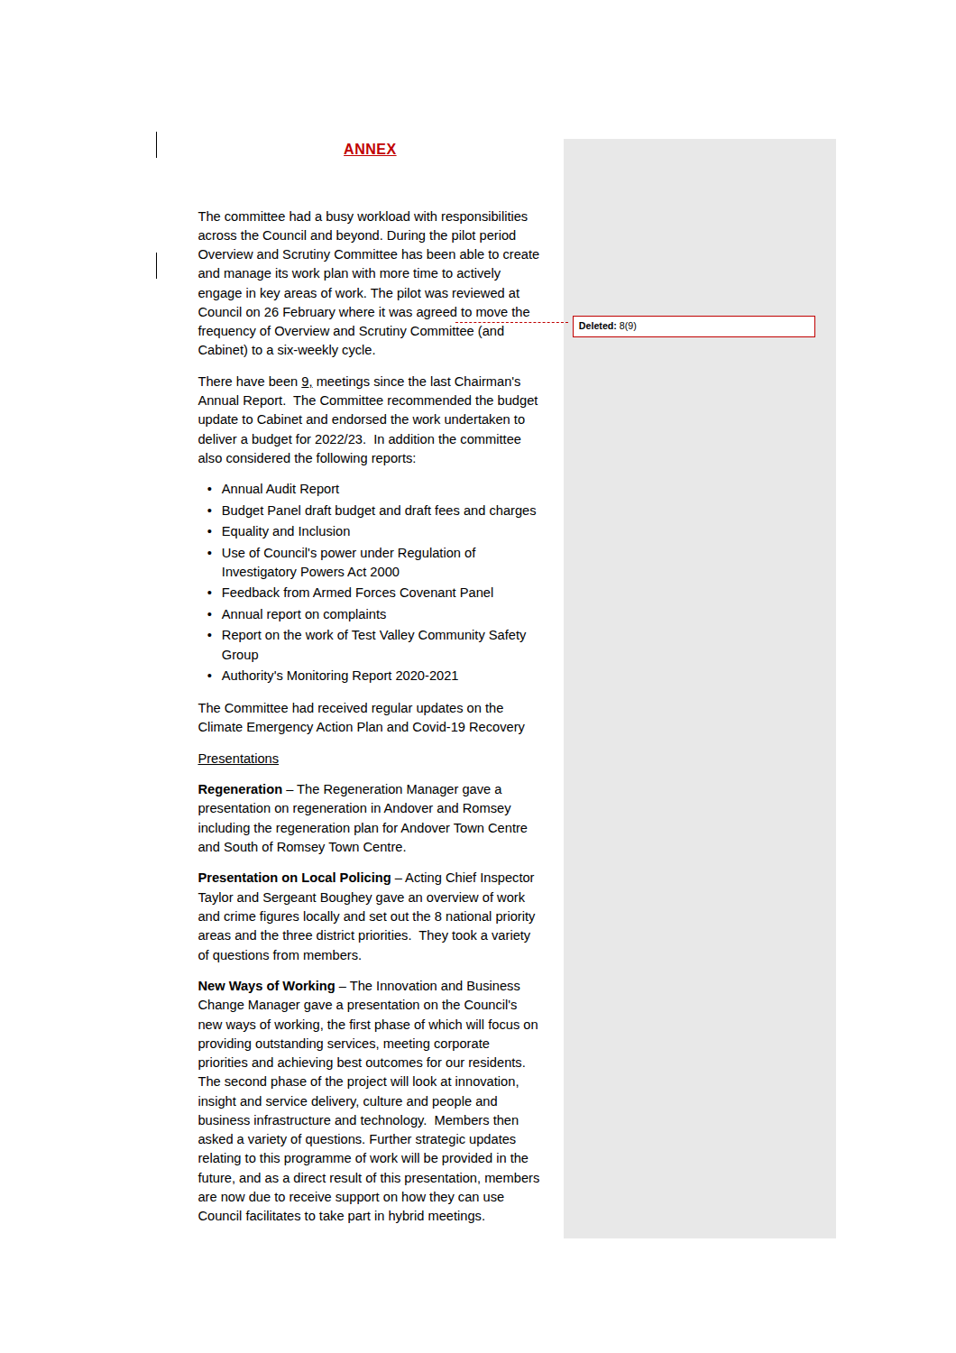ANNEX
The committee had a busy workload with responsibilities across the Council and beyond. During the pilot period Overview and Scrutiny Committee has been able to create and manage its work plan with more time to actively engage in key areas of work. The pilot was reviewed at Council on 26 February where it was agreed to move the frequency of Overview and Scrutiny Committee (and Cabinet) to a six-weekly cycle.
There have been 9, meetings since the last Chairman's Annual Report. The Committee recommended the budget update to Cabinet and endorsed the work undertaken to deliver a budget for 2022/23. In addition the committee also considered the following reports:
Annual Audit Report
Budget Panel draft budget and draft fees and charges
Equality and Inclusion
Use of Council's power under Regulation of Investigatory Powers Act 2000
Feedback from Armed Forces Covenant Panel
Annual report on complaints
Report on the work of Test Valley Community Safety Group
Authority's Monitoring Report 2020-2021
The Committee had received regular updates on the Climate Emergency Action Plan and Covid-19 Recovery
Presentations
Regeneration – The Regeneration Manager gave a presentation on regeneration in Andover and Romsey including the regeneration plan for Andover Town Centre and South of Romsey Town Centre.
Presentation on Local Policing – Acting Chief Inspector Taylor and Sergeant Boughey gave an overview of work and crime figures locally and set out the 8 national priority areas and the three district priorities. They took a variety of questions from members.
New Ways of Working – The Innovation and Business Change Manager gave a presentation on the Council's new ways of working, the first phase of which will focus on providing outstanding services, meeting corporate priorities and achieving best outcomes for our residents. The second phase of the project will look at innovation, insight and service delivery, culture and people and business infrastructure and technology. Members then asked a variety of questions. Further strategic updates relating to this programme of work will be provided in the future, and as a direct result of this presentation, members are now due to receive support on how they can use Council facilitates to take part in hybrid meetings.
Deleted: 8(9)